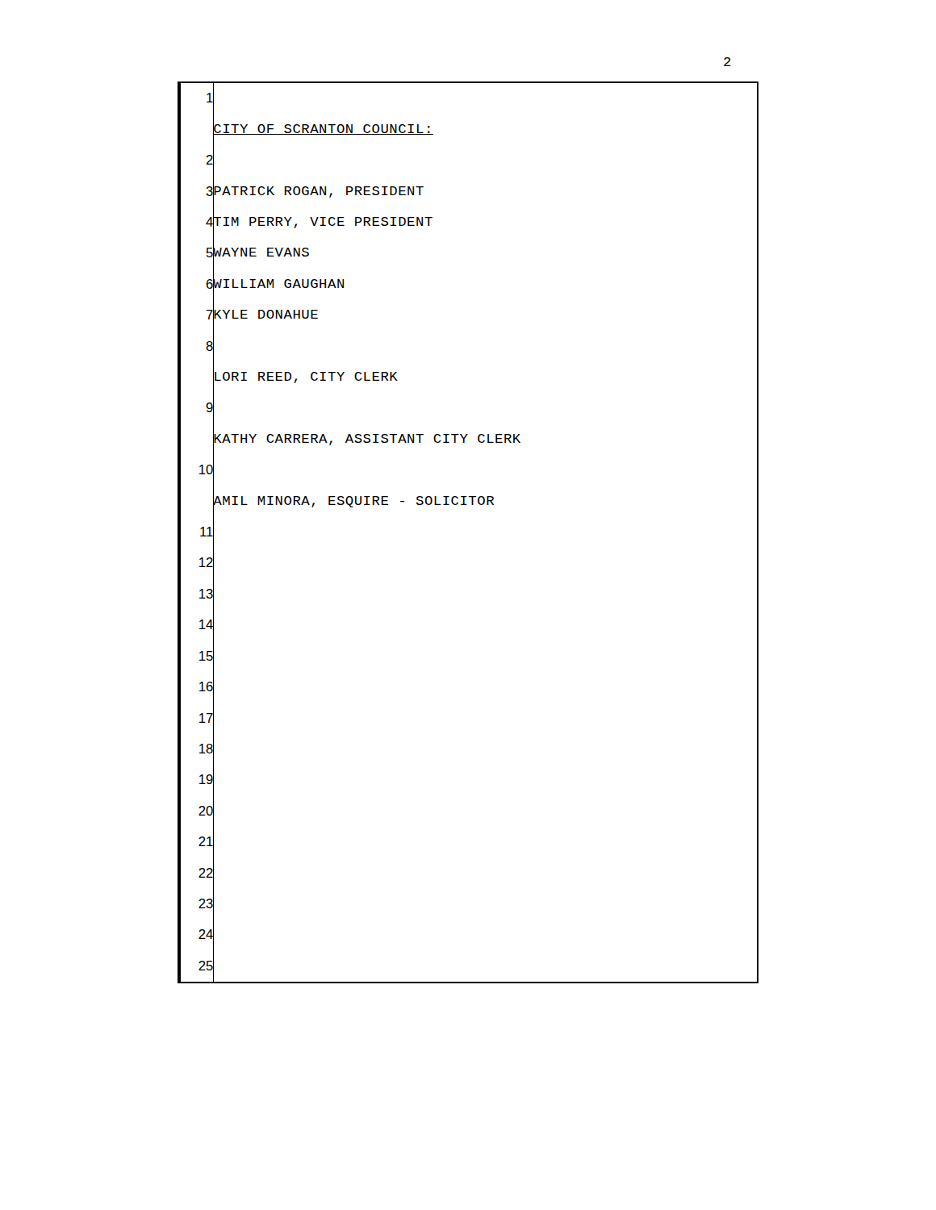2
| 1 | |
| | CITY OF SCRANTON COUNCIL: |
| 2 | |
| 3 | PATRICK ROGAN, PRESIDENT |
| 4 | TIM PERRY, VICE PRESIDENT |
| 5 | WAYNE EVANS |
| 6 | WILLIAM GAUGHAN |
| 7 | KYLE DONAHUE |
| 8 | |
| | LORI REED, CITY CLERK |
| 9 | |
| | KATHY CARRERA, ASSISTANT CITY CLERK |
| 10 | |
| | AMIL MINORA, ESQUIRE - SOLICITOR |
| 11 | |
| 12 | |
| 13 | |
| 14 | |
| 15 | |
| 16 | |
| 17 | |
| 18 | |
| 19 | |
| 20 | |
| 21 | |
| 22 | |
| 23 | |
| 24 | |
| 25 | |